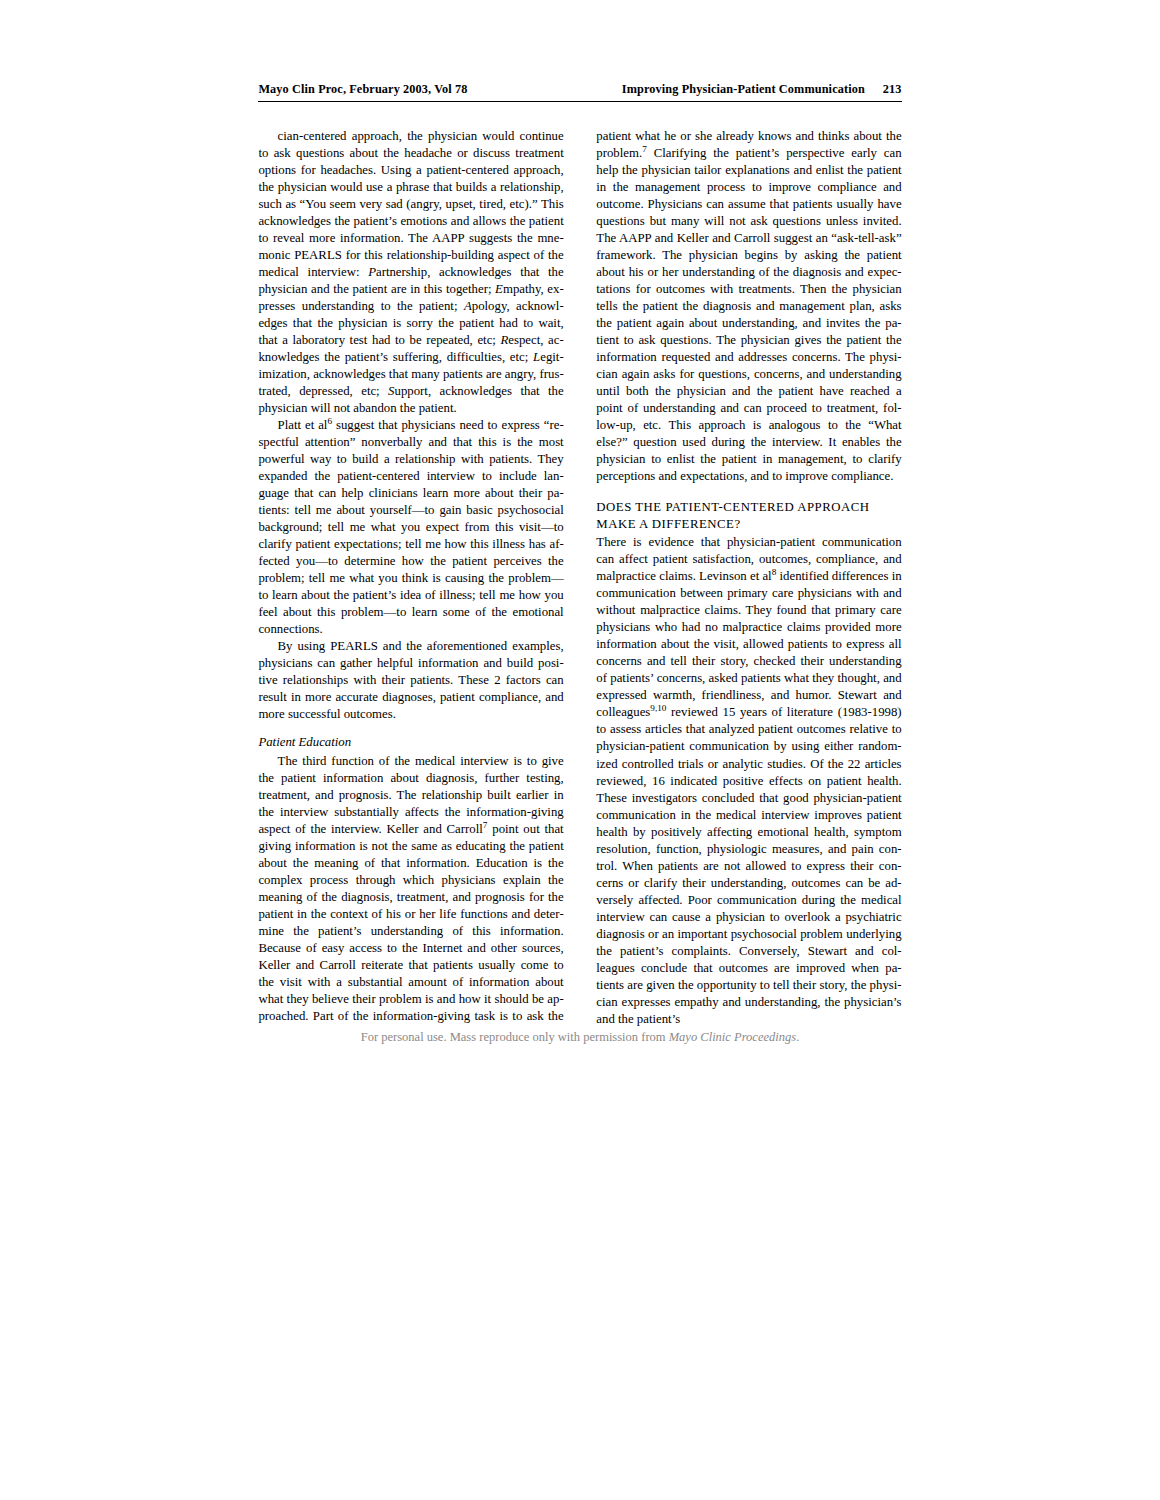Mayo Clin Proc, February 2003, Vol 78 Improving Physician-Patient Communication213
cian-centered approach, the physician would continue to ask questions about the headache or discuss treatment options for headaches. Using a patient-centered approach, the physician would use a phrase that builds a relationship, such as “You seem very sad (angry, upset, tired, etc).” This acknowledges the patient’s emotions and allows the patient to reveal more information. The AAPP suggests the mnemonic PEARLS for this relationship-building aspect of the medical interview: Partnership, acknowledges that the physician and the patient are in this together; Empathy, expresses understanding to the patient; Apology, acknowledges that the physician is sorry the patient had to wait, that a laboratory test had to be repeated, etc; Respect, acknowledges the patient’s suffering, difficulties, etc; Legitimization, acknowledges that many patients are angry, frustrated, depressed, etc; Support, acknowledges that the physician will not abandon the patient.
Platt et al6 suggest that physicians need to express “respectful attention” nonverbally and that this is the most powerful way to build a relationship with patients. They expanded the patient-centered interview to include language that can help clinicians learn more about their patients: tell me about yourself—to gain basic psychosocial background; tell me what you expect from this visit—to clarify patient expectations; tell me how this illness has affected you—to determine how the patient perceives the problem; tell me what you think is causing the problem—to learn about the patient’s idea of illness; tell me how you feel about this problem—to learn some of the emotional connections.
By using PEARLS and the aforementioned examples, physicians can gather helpful information and build positive relationships with their patients. These 2 factors can result in more accurate diagnoses, patient compliance, and more successful outcomes.
Patient Education
The third function of the medical interview is to give the patient information about diagnosis, further testing, treatment, and prognosis. The relationship built earlier in the interview substantially affects the information-giving aspect of the interview. Keller and Carroll7 point out that giving information is not the same as educating the patient about the meaning of that information. Education is the complex process through which physicians explain the meaning of the diagnosis, treatment, and prognosis for the patient in the context of his or her life functions and determine the patient’s understanding of this information. Because of easy access to the Internet and other sources, Keller and Carroll reiterate that patients usually come to the visit with a substantial amount of information about what they believe their problem is and how it should be approached. Part of the information-giving task is to ask the patient what he or she already knows and thinks about the problem.7 Clarifying the patient’s perspective early can help the physician tailor explanations and enlist the patient in the management process to improve compliance and outcome. Physicians can assume that patients usually have questions but many will not ask questions unless invited. The AAPP and Keller and Carroll suggest an “ask-tell-ask” framework. The physician begins by asking the patient about his or her understanding of the diagnosis and expectations for outcomes with treatments. Then the physician tells the patient the diagnosis and management plan, asks the patient again about understanding, and invites the patient to ask questions. The physician gives the patient the information requested and addresses concerns. The physician again asks for questions, concerns, and understanding until both the physician and the patient have reached a point of understanding and can proceed to treatment, follow-up, etc. This approach is analogous to the “What else?” question used during the interview. It enables the physician to enlist the patient in management, to clarify perceptions and expectations, and to improve compliance.
DOES THE PATIENT-CENTERED APPROACH MAKE A DIFFERENCE?
There is evidence that physician-patient communication can affect patient satisfaction, outcomes, compliance, and malpractice claims. Levinson et al8 identified differences in communication between primary care physicians with and without malpractice claims. They found that primary care physicians who had no malpractice claims provided more information about the visit, allowed patients to express all concerns and tell their story, checked their understanding of patients’ concerns, asked patients what they thought, and expressed warmth, friendliness, and humor. Stewart and colleagues9,10 reviewed 15 years of literature (1983-1998) to assess articles that analyzed patient outcomes relative to physician-patient communication by using either randomized controlled trials or analytic studies. Of the 22 articles reviewed, 16 indicated positive effects on patient health. These investigators concluded that good physician-patient communication in the medical interview improves patient health by positively affecting emotional health, symptom resolution, function, physiologic measures, and pain control. When patients are not allowed to express their concerns or clarify their understanding, outcomes can be adversely affected. Poor communication during the medical interview can cause a physician to overlook a psychiatric diagnosis or an important psychosocial problem underlying the patient’s complaints. Conversely, Stewart and colleagues conclude that outcomes are improved when patients are given the opportunity to tell their story, the physician expresses empathy and understanding, the physician’s and the patient’s
For personal use. Mass reproduce only with permission from Mayo Clinic Proceedings.